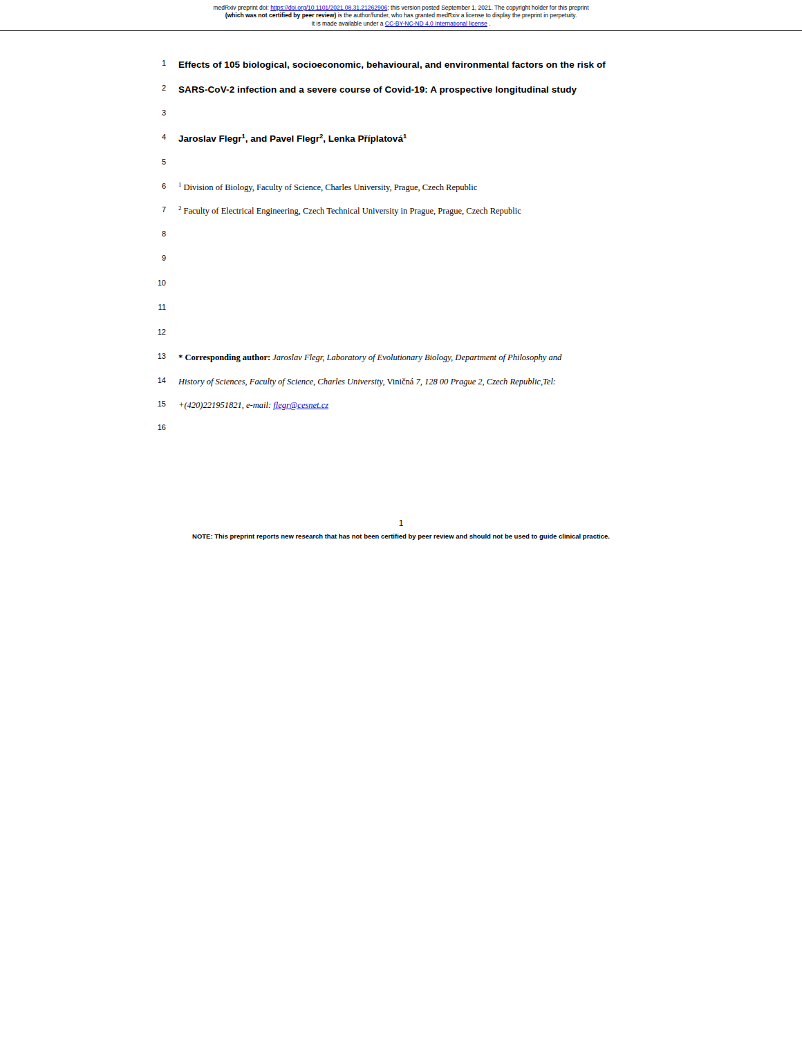medRxiv preprint doi: https://doi.org/10.1101/2021.08.31.21262906; this version posted September 1, 2021. The copyright holder for this preprint
(which was not certified by peer review) is the author/funder, who has granted medRxiv a license to display the preprint in perpetuity.
It is made available under a CC-BY-NC-ND 4.0 International license .
1
Effects of 105 biological, socioeconomic, behavioural, and environmental factors on the risk of
2
SARS-CoV-2 infection and a severe course of Covid-19: A prospective longitudinal study
3
4
Jaroslav Flegr1, and Pavel Flegr2, Lenka Příplatová1
5
6
1 Division of Biology, Faculty of Science, Charles University, Prague, Czech Republic
7
2 Faculty of Electrical Engineering, Czech Technical University in Prague, Prague, Czech Republic
8
9
10
11
12
13
* Corresponding author: Jaroslav Flegr, Laboratory of Evolutionary Biology, Department of Philosophy and
14
History of Sciences, Faculty of Science, Charles University, Viničná 7, 128 00 Prague 2, Czech Republic,Tel:
15
+(420)221951821, e-mail: flegr@cesnet.cz
16
1
NOTE: This preprint reports new research that has not been certified by peer review and should not be used to guide clinical practice.